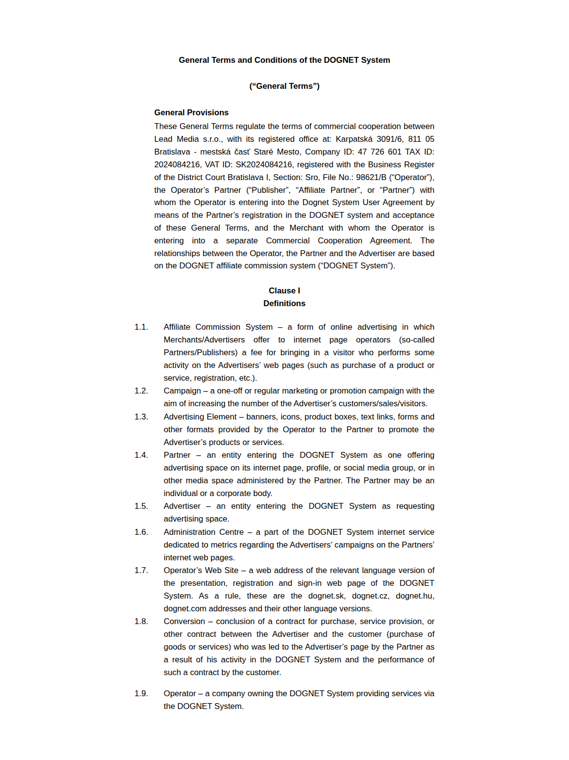General Terms and Conditions of the DOGNET System
(“General Terms”)
General Provisions
These General Terms regulate the terms of commercial cooperation between Lead Media s.r.o., with its registered office at: Karpatská 3091/6, 811 05 Bratislava - mestská časť Staré Mesto, Company ID: 47 726 601 TAX ID: 2024084216, VAT ID: SK2024084216, registered with the Business Register of the District Court Bratislava I, Section: Sro, File No.: 98621/B (“Operator”), the Operator’s Partner (“Publisher”, “Affiliate Partner”, or “Partner”) with whom the Operator is entering into the Dognet System User Agreement by means of the Partner’s registration in the DOGNET system and acceptance of these General Terms, and the Merchant with whom the Operator is entering into a separate Commercial Cooperation Agreement. The relationships between the Operator, the Partner and the Advertiser are based on the DOGNET affiliate commission system (“DOGNET System”).
Clause I Definitions
1.1. Affiliate Commission System – a form of online advertising in which Merchants/Advertisers offer to internet page operators (so-called Partners/Publishers) a fee for bringing in a visitor who performs some activity on the Advertisers’ web pages (such as purchase of a product or service, registration, etc.).
1.2. Campaign – a one-off or regular marketing or promotion campaign with the aim of increasing the number of the Advertiser’s customers/sales/visitors.
1.3. Advertising Element – banners, icons, product boxes, text links, forms and other formats provided by the Operator to the Partner to promote the Advertiser’s products or services.
1.4. Partner – an entity entering the DOGNET System as one offering advertising space on its internet page, profile, or social media group, or in other media space administered by the Partner. The Partner may be an individual or a corporate body.
1.5. Advertiser – an entity entering the DOGNET System as requesting advertising space.
1.6. Administration Centre – a part of the DOGNET System internet service dedicated to metrics regarding the Advertisers’ campaigns on the Partners’ internet web pages.
1.7. Operator’s Web Site – a web address of the relevant language version of the presentation, registration and sign-in web page of the DOGNET System. As a rule, these are the dognet.sk, dognet.cz, dognet.hu, dognet.com addresses and their other language versions.
1.8. Conversion – conclusion of a contract for purchase, service provision, or other contract between the Advertiser and the customer (purchase of goods or services) who was led to the Advertiser’s page by the Partner as a result of his activity in the DOGNET System and the performance of such a contract by the customer.
1.9. Operator – a company owning the DOGNET System providing services via the DOGNET System.